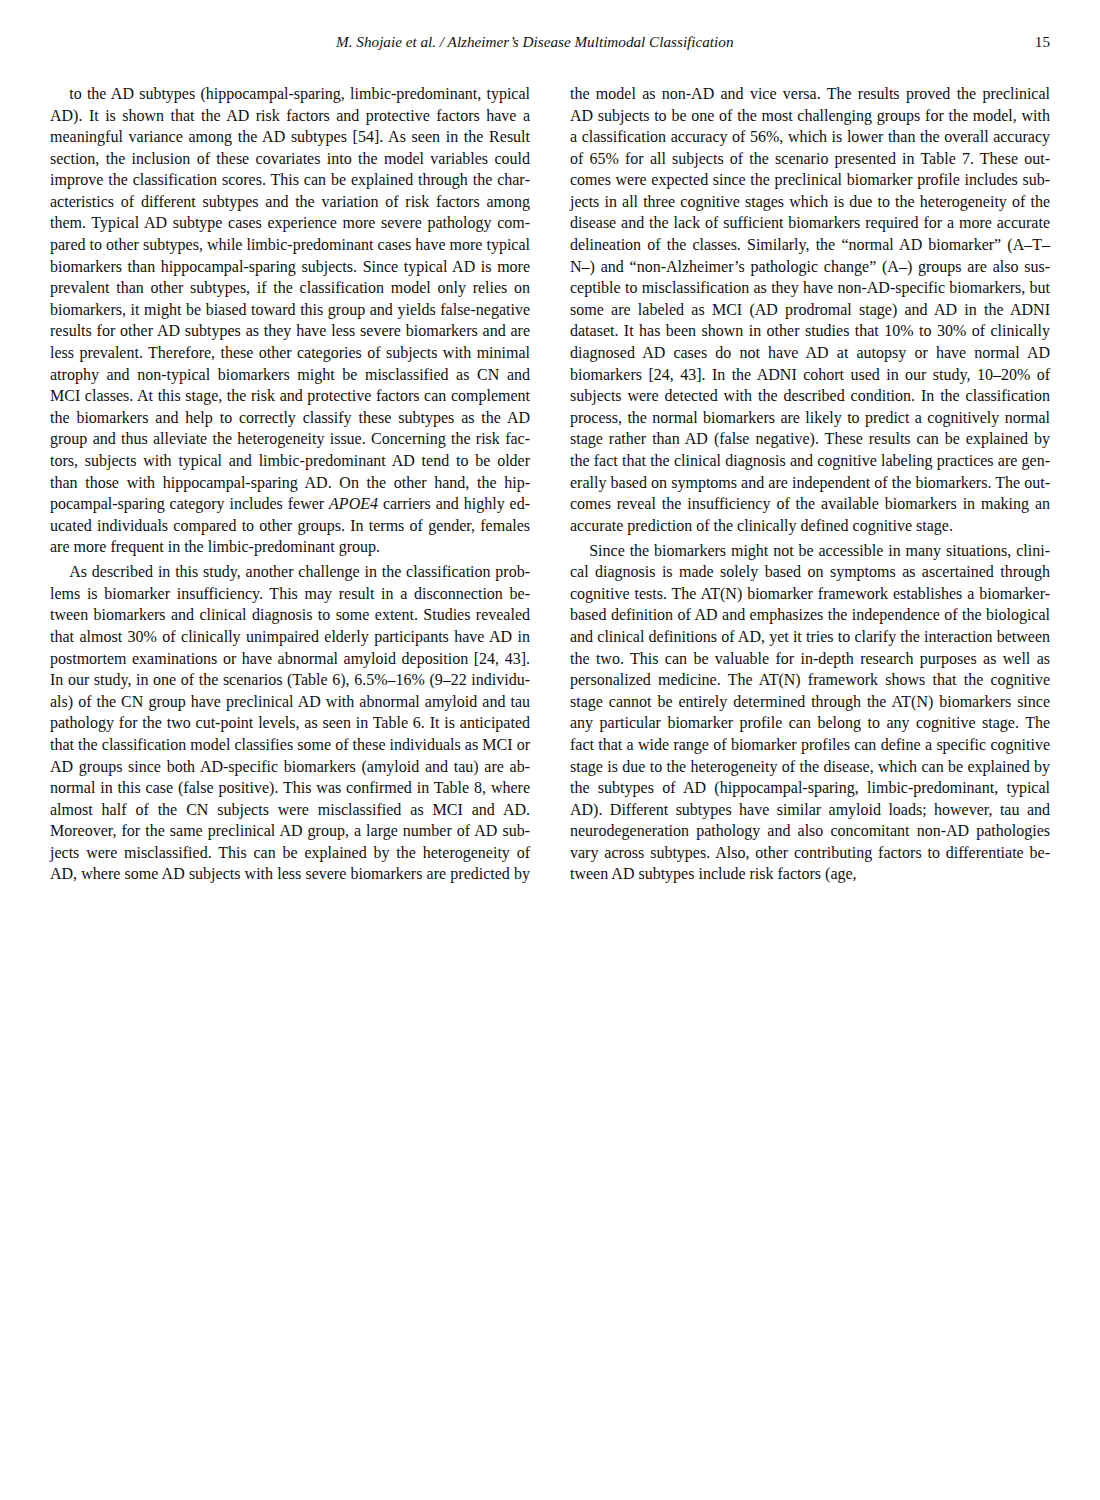M. Shojaie et al. / Alzheimer’s Disease Multimodal Classification
15
to the AD subtypes (hippocampal-sparing, limbic-predominant, typical AD). It is shown that the AD risk factors and protective factors have a meaningful variance among the AD subtypes [54]. As seen in the Result section, the inclusion of these covariates into the model variables could improve the classification scores. This can be explained through the characteristics of different subtypes and the variation of risk factors among them. Typical AD subtype cases experience more severe pathology compared to other subtypes, while limbic-predominant cases have more typical biomarkers than hippocampal-sparing subjects. Since typical AD is more prevalent than other subtypes, if the classification model only relies on biomarkers, it might be biased toward this group and yields false-negative results for other AD subtypes as they have less severe biomarkers and are less prevalent. Therefore, these other categories of subjects with minimal atrophy and non-typical biomarkers might be misclassified as CN and MCI classes. At this stage, the risk and protective factors can complement the biomarkers and help to correctly classify these subtypes as the AD group and thus alleviate the heterogeneity issue. Concerning the risk factors, subjects with typical and limbic-predominant AD tend to be older than those with hippocampal-sparing AD. On the other hand, the hippocampal-sparing category includes fewer APOE4 carriers and highly educated individuals compared to other groups. In terms of gender, females are more frequent in the limbic-predominant group.
As described in this study, another challenge in the classification problems is biomarker insufficiency. This may result in a disconnection between biomarkers and clinical diagnosis to some extent. Studies revealed that almost 30% of clinically unimpaired elderly participants have AD in postmortem examinations or have abnormal amyloid deposition [24, 43]. In our study, in one of the scenarios (Table 6), 6.5%–16% (9–22 individuals) of the CN group have preclinical AD with abnormal amyloid and tau pathology for the two cut-point levels, as seen in Table 6. It is anticipated that the classification model classifies some of these individuals as MCI or AD groups since both AD-specific biomarkers (amyloid and tau) are abnormal in this case (false positive). This was confirmed in Table 8, where almost half of the CN subjects were misclassified as MCI and AD. Moreover, for the same preclinical AD group, a large number of AD subjects were misclassified. This can be explained by the heterogeneity of AD, where some AD subjects with less severe biomarkers are predicted by the model as non-AD and vice versa. The results proved the preclinical AD subjects to be one of the most challenging groups for the model, with a classification accuracy of 56%, which is lower than the overall accuracy of 65% for all subjects of the scenario presented in Table 7. These outcomes were expected since the preclinical biomarker profile includes subjects in all three cognitive stages which is due to the heterogeneity of the disease and the lack of sufficient biomarkers required for a more accurate delineation of the classes. Similarly, the “normal AD biomarker” (A–T–N–) and “non-Alzheimer’s pathologic change” (A–) groups are also susceptible to misclassification as they have non-AD-specific biomarkers, but some are labeled as MCI (AD prodromal stage) and AD in the ADNI dataset. It has been shown in other studies that 10% to 30% of clinically diagnosed AD cases do not have AD at autopsy or have normal AD biomarkers [24, 43]. In the ADNI cohort used in our study, 10–20% of subjects were detected with the described condition. In the classification process, the normal biomarkers are likely to predict a cognitively normal stage rather than AD (false negative). These results can be explained by the fact that the clinical diagnosis and cognitive labeling practices are generally based on symptoms and are independent of the biomarkers. The outcomes reveal the insufficiency of the available biomarkers in making an accurate prediction of the clinically defined cognitive stage.
Since the biomarkers might not be accessible in many situations, clinical diagnosis is made solely based on symptoms as ascertained through cognitive tests. The AT(N) biomarker framework establishes a biomarker-based definition of AD and emphasizes the independence of the biological and clinical definitions of AD, yet it tries to clarify the interaction between the two. This can be valuable for in-depth research purposes as well as personalized medicine. The AT(N) framework shows that the cognitive stage cannot be entirely determined through the AT(N) biomarkers since any particular biomarker profile can belong to any cognitive stage. The fact that a wide range of biomarker profiles can define a specific cognitive stage is due to the heterogeneity of the disease, which can be explained by the subtypes of AD (hippocampal-sparing, limbic-predominant, typical AD). Different subtypes have similar amyloid loads; however, tau and neurodegeneration pathology and also concomitant non-AD pathologies vary across subtypes. Also, other contributing factors to differentiate between AD subtypes include risk factors (age,